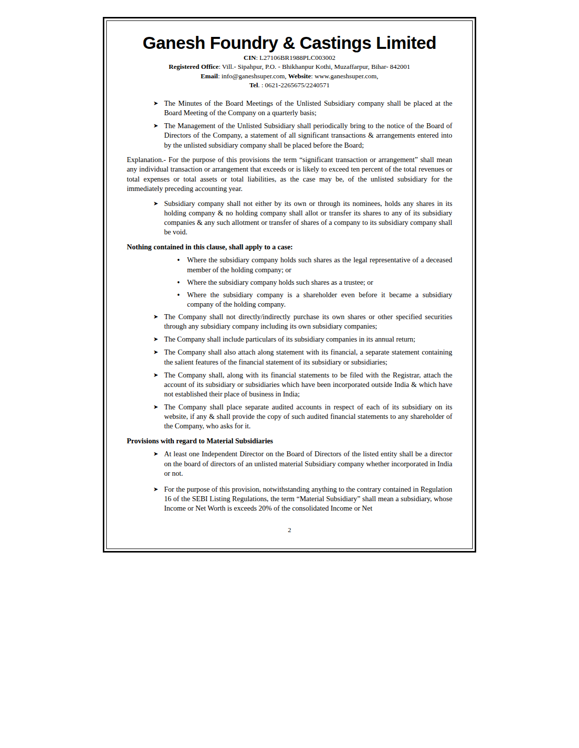Ganesh Foundry & Castings Limited
CIN: L27106BR1988PLC003002
Registered Office: Vill.- Sipahpur, P.O. - Bhikhanpur Kothi, Muzaffarpur, Bihar- 842001
Email: info@ganeshsuper.com, Website: www.ganeshsuper.com,
Tel. : 0621-2265675/2240571
The Minutes of the Board Meetings of the Unlisted Subsidiary company shall be placed at the Board Meeting of the Company on a quarterly basis;
The Management of the Unlisted Subsidiary shall periodically bring to the notice of the Board of Directors of the Company, a statement of all significant transactions & arrangements entered into by the unlisted subsidiary company shall be placed before the Board;
Explanation.- For the purpose of this provisions the term “significant transaction or arrangement” shall mean any individual transaction or arrangement that exceeds or is likely to exceed ten percent of the total revenues or total expenses or total assets or total liabilities, as the case may be, of the unlisted subsidiary for the immediately preceding accounting year.
Subsidiary company shall not either by its own or through its nominees, holds any shares in its holding company & no holding company shall allot or transfer its shares to any of its subsidiary companies & any such allotment or transfer of shares of a company to its subsidiary company shall be void.
Nothing contained in this clause, shall apply to a case:
Where the subsidiary company holds such shares as the legal representative of a deceased member of the holding company; or
Where the subsidiary company holds such shares as a trustee; or
Where the subsidiary company is a shareholder even before it became a subsidiary company of the holding company.
The Company shall not directly/indirectly purchase its own shares or other specified securities through any subsidiary company including its own subsidiary companies;
The Company shall include particulars of its subsidiary companies in its annual return;
The Company shall also attach along statement with its financial, a separate statement containing the salient features of the financial statement of its subsidiary or subsidiaries;
The Company shall, along with its financial statements to be filed with the Registrar, attach the account of its subsidiary or subsidiaries which have been incorporated outside India & which have not established their place of business in India;
The Company shall place separate audited accounts in respect of each of its subsidiary on its website, if any & shall provide the copy of such audited financial statements to any shareholder of the Company, who asks for it.
Provisions with regard to Material Subsidiaries
At least one Independent Director on the Board of Directors of the listed entity shall be a director on the board of directors of an unlisted material Subsidiary company whether incorporated in India or not.
For the purpose of this provision, notwithstanding anything to the contrary contained in Regulation 16 of the SEBI Listing Regulations, the term “Material Subsidiary” shall mean a subsidiary, whose Income or Net Worth is exceeds 20% of the consolidated Income or Net
2